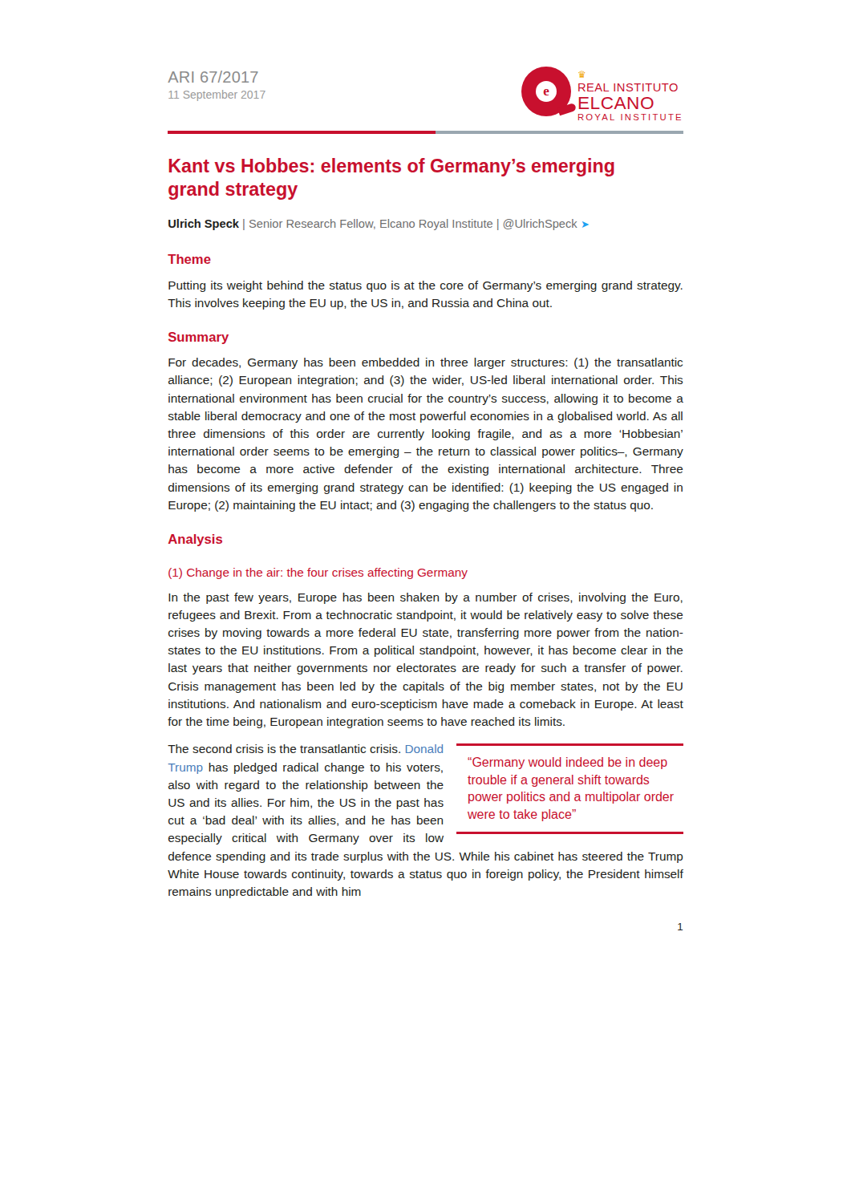ARI 67/2017
11 September 2017
e
♛
REAL INSTITUTO
ELCANO
ROYAL INSTITUTE
Kant vs Hobbes: elements of Germany’s emerging
grand strategy
Ulrich Speck | Senior Research Fellow, Elcano Royal Institute | @UlrichSpeck ➤
Theme
Putting its weight behind the status quo is at the core of Germany’s emerging grand strategy. This involves keeping the EU up, the US in, and Russia and China out.
Summary
For decades, Germany has been embedded in three larger structures: (1) the transatlantic alliance; (2) European integration; and (3) the wider, US-led liberal international order. This international environment has been crucial for the country’s success, allowing it to become a stable liberal democracy and one of the most powerful economies in a globalised world. As all three dimensions of this order are currently looking fragile, and as a more ‘Hobbesian’ international order seems to be emerging – the return to classical power politics–, Germany has become a more active defender of the existing international architecture. Three dimensions of its emerging grand strategy can be identified: (1) keeping the US engaged in Europe; (2) maintaining the EU intact; and (3) engaging the challengers to the status quo.
Analysis
(1) Change in the air: the four crises affecting Germany
In the past few years, Europe has been shaken by a number of crises, involving the Euro, refugees and Brexit. From a technocratic standpoint, it would be relatively easy to solve these crises by moving towards a more federal EU state, transferring more power from the nation-states to the EU institutions. From a political standpoint, however, it has become clear in the last years that neither governments nor electorates are ready for such a transfer of power. Crisis management has been led by the capitals of the big member states, not by the EU institutions. And nationalism and euro-scepticism have made a comeback in Europe. At least for the time being, European integration seems to have reached its limits.
“Germany would indeed be in deep trouble if a general shift towards power politics and a multipolar order were to take place”
The second crisis is the transatlantic crisis. Donald Trump has pledged radical change to his voters, also with regard to the relationship between the US and its allies. For him, the US in the past has cut a ‘bad deal’ with its allies, and he has been especially critical with Germany over its low defence spending and its trade surplus with the US. While his cabinet has steered the Trump White House towards continuity, towards a status quo in foreign policy, the President himself remains unpredictable and with him
1